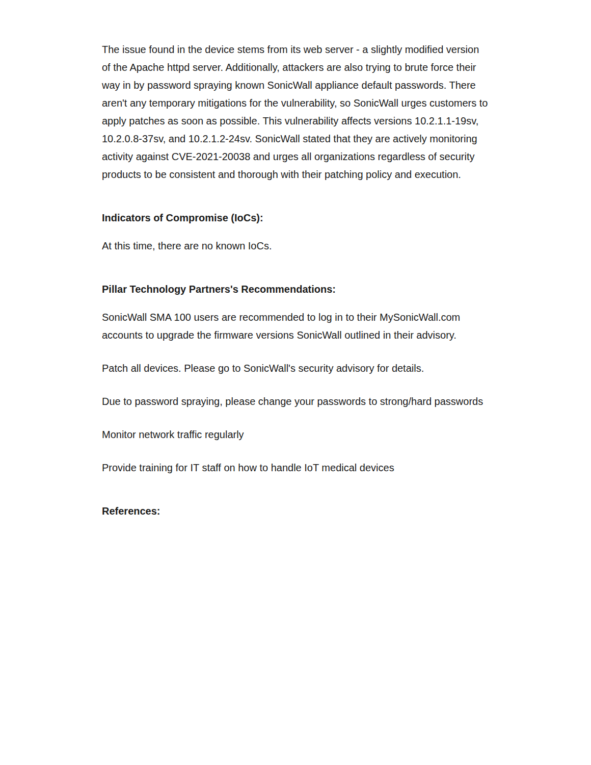The issue found in the device stems from its web server - a slightly modified version of the Apache httpd server. Additionally, attackers are also trying to brute force their way in by password spraying known SonicWall appliance default passwords. There aren't any temporary mitigations for the vulnerability, so SonicWall urges customers to apply patches as soon as possible. This vulnerability affects versions 10.2.1.1-19sv, 10.2.0.8-37sv, and 10.2.1.2-24sv. SonicWall stated that they are actively monitoring activity against CVE-2021-20038 and urges all organizations regardless of security products to be consistent and thorough with their patching policy and execution.
Indicators of Compromise (IoCs):
At this time, there are no known IoCs.
Pillar Technology Partners's Recommendations:
SonicWall SMA 100 users are recommended to log in to their MySonicWall.com accounts to upgrade the firmware versions SonicWall outlined in their advisory.
Patch all devices. Please go to SonicWall's security advisory for details.
Due to password spraying, please change your passwords to strong/hard passwords
Monitor network traffic regularly
Provide training for IT staff on how to handle IoT medical devices
References: